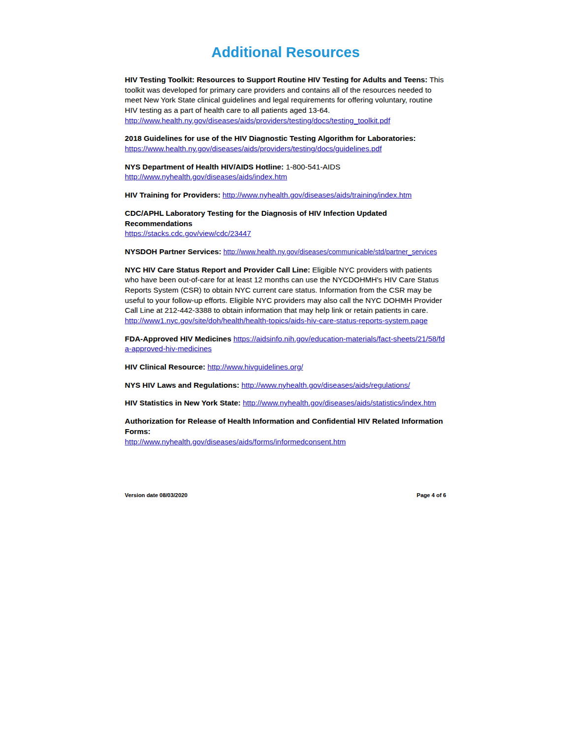Additional Resources
HIV Testing Toolkit: Resources to Support Routine HIV Testing for Adults and Teens: This toolkit was developed for primary care providers and contains all of the resources needed to meet New York State clinical guidelines and legal requirements for offering voluntary, routine HIV testing as a part of health care to all patients aged 13-64.
http://www.health.ny.gov/diseases/aids/providers/testing/docs/testing_toolkit.pdf
2018 Guidelines for use of the HIV Diagnostic Testing Algorithm for Laboratories:
https://www.health.ny.gov/diseases/aids/providers/testing/docs/guidelines.pdf
NYS Department of Health HIV/AIDS Hotline: 1-800-541-AIDS
http://www.nyhealth.gov/diseases/aids/index.htm
HIV Training for Providers: http://www.nyhealth.gov/diseases/aids/training/index.htm
CDC/APHL Laboratory Testing for the Diagnosis of HIV Infection Updated Recommendations
https://stacks.cdc.gov/view/cdc/23447
NYSDOH Partner Services: http://www.health.ny.gov/diseases/communicable/std/partner_services
NYC HIV Care Status Report and Provider Call Line: Eligible NYC providers with patients who have been out-of-care for at least 12 months can use the NYCDOHMH's HIV Care Status Reports System (CSR) to obtain NYC current care status. Information from the CSR may be useful to your follow-up efforts. Eligible NYC providers may also call the NYC DOHMH Provider Call Line at 212-442-3388 to obtain information that may help link or retain patients in care.
http://www1.nyc.gov/site/doh/health/health-topics/aids-hiv-care-status-reports-system.page
FDA-Approved HIV Medicines https://aidsinfo.nih.gov/education-materials/fact-sheets/21/58/fda-approved-hiv-medicines
HIV Clinical Resource: http://www.hivguidelines.org/
NYS HIV Laws and Regulations: http://www.nyhealth.gov/diseases/aids/regulations/
HIV Statistics in New York State: http://www.nyhealth.gov/diseases/aids/statistics/index.htm
Authorization for Release of Health Information and Confidential HIV Related Information Forms:
http://www.nyhealth.gov/diseases/aids/forms/informedconsent.htm
Version date 08/03/2020 Page 4 of 6